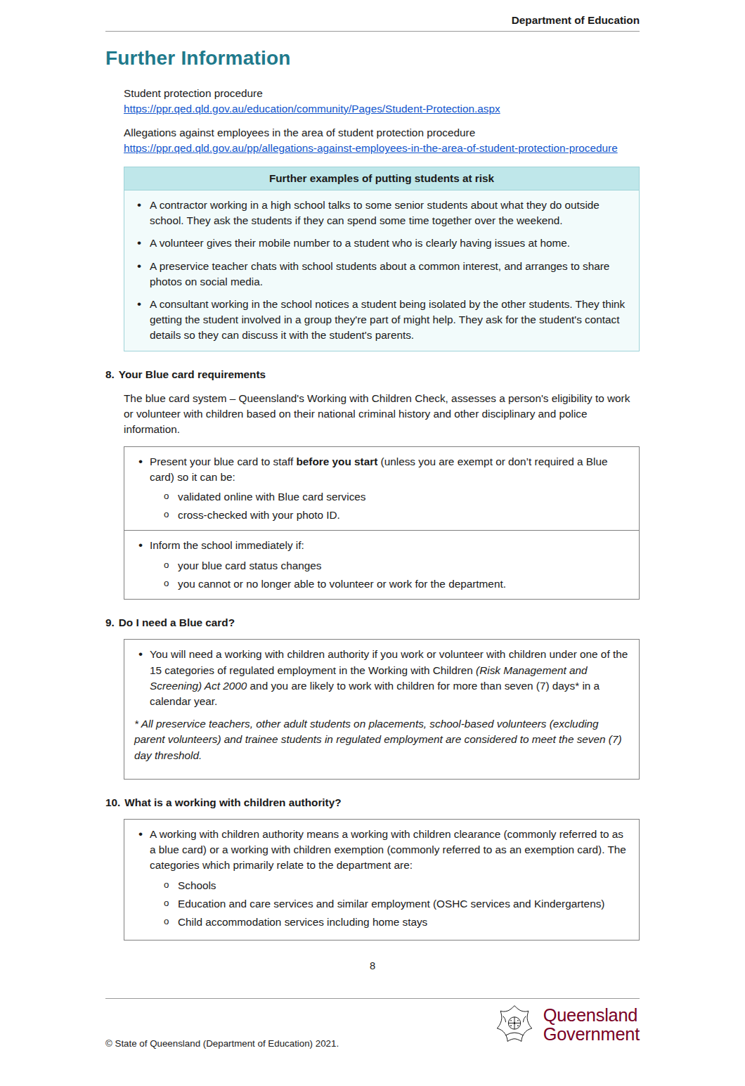Department of Education
Further Information
Student protection procedure
https://ppr.qed.qld.gov.au/education/community/Pages/Student-Protection.aspx
Allegations against employees in the area of student protection procedure
https://ppr.qed.qld.gov.au/pp/allegations-against-employees-in-the-area-of-student-protection-procedure
Further examples of putting students at risk
A contractor working in a high school talks to some senior students about what they do outside school. They ask the students if they can spend some time together over the weekend.
A volunteer gives their mobile number to a student who is clearly having issues at home.
A preservice teacher chats with school students about a common interest, and arranges to share photos on social media.
A consultant working in the school notices a student being isolated by the other students. They think getting the student involved in a group they're part of might help. They ask for the student's contact details so they can discuss it with the student's parents.
8. Your Blue card requirements
The blue card system – Queensland's Working with Children Check, assesses a person's eligibility to work or volunteer with children based on their national criminal history and other disciplinary and police information.
Present your blue card to staff before you start (unless you are exempt or don’t required a Blue card) so it can be:
validated online with Blue card services
cross-checked with your photo ID.
Inform the school immediately if:
your blue card status changes
you cannot or no longer able to volunteer or work for the department.
9. Do I need a Blue card?
You will need a working with children authority if you work or volunteer with children under one of the 15 categories of regulated employment in the Working with Children (Risk Management and Screening) Act 2000 and you are likely to work with children for more than seven (7) days* in a calendar year.
* All preservice teachers, other adult students on placements, school-based volunteers (excluding parent volunteers) and trainee students in regulated employment are considered to meet the seven (7) day threshold.
10. What is a working with children authority?
A working with children authority means a working with children clearance (commonly referred to as a blue card) or a working with children exemption (commonly referred to as an exemption card). The categories which primarily relate to the department are:
Schools
Education and care services and similar employment (OSHC services and Kindergartens)
Child accommodation services including home stays
8
© State of Queensland (Department of Education) 2021.
Queensland
Government